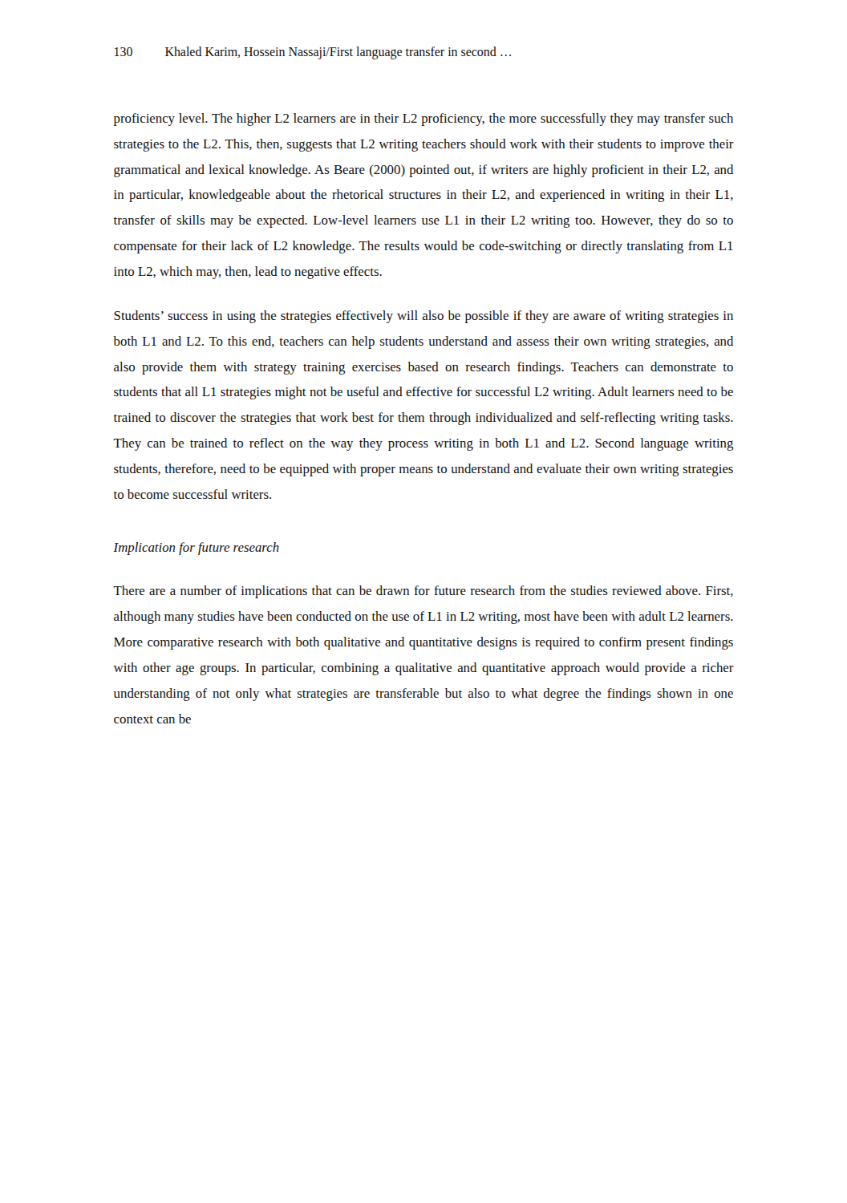130 Khaled Karim, Hossein Nassaji/First language transfer in second …
proficiency level. The higher L2 learners are in their L2 proficiency, the more successfully they may transfer such strategies to the L2. This, then, suggests that L2 writing teachers should work with their students to improve their grammatical and lexical knowledge. As Beare (2000) pointed out, if writers are highly proficient in their L2, and in particular, knowledgeable about the rhetorical structures in their L2, and experienced in writing in their L1, transfer of skills may be expected. Low-level learners use L1 in their L2 writing too. However, they do so to compensate for their lack of L2 knowledge. The results would be code-switching or directly translating from L1 into L2, which may, then, lead to negative effects.
Students’ success in using the strategies effectively will also be possible if they are aware of writing strategies in both L1 and L2. To this end, teachers can help students understand and assess their own writing strategies, and also provide them with strategy training exercises based on research findings. Teachers can demonstrate to students that all L1 strategies might not be useful and effective for successful L2 writing. Adult learners need to be trained to discover the strategies that work best for them through individualized and self-reflecting writing tasks. They can be trained to reflect on the way they process writing in both L1 and L2. Second language writing students, therefore, need to be equipped with proper means to understand and evaluate their own writing strategies to become successful writers.
Implication for future research
There are a number of implications that can be drawn for future research from the studies reviewed above. First, although many studies have been conducted on the use of L1 in L2 writing, most have been with adult L2 learners. More comparative research with both qualitative and quantitative designs is required to confirm present findings with other age groups. In particular, combining a qualitative and quantitative approach would provide a richer understanding of not only what strategies are transferable but also to what degree the findings shown in one context can be